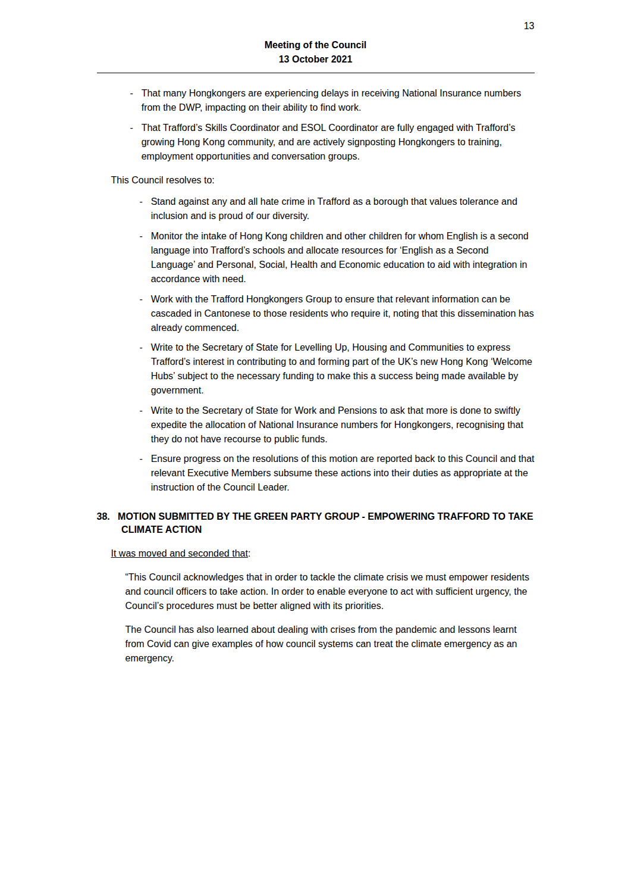13
Meeting of the Council
13 October 2021
That many Hongkongers are experiencing delays in receiving National Insurance numbers from the DWP, impacting on their ability to find work.
That Trafford’s Skills Coordinator and ESOL Coordinator are fully engaged with Trafford’s growing Hong Kong community, and are actively signposting Hongkongers to training, employment opportunities and conversation groups.
This Council resolves to:
Stand against any and all hate crime in Trafford as a borough that values tolerance and inclusion and is proud of our diversity.
Monitor the intake of Hong Kong children and other children for whom English is a second language into Trafford’s schools and allocate resources for ‘English as a Second Language’ and Personal, Social, Health and Economic education to aid with integration in accordance with need.
Work with the Trafford Hongkongers Group to ensure that relevant information can be cascaded in Cantonese to those residents who require it, noting that this dissemination has already commenced.
Write to the Secretary of State for Levelling Up, Housing and Communities to express Trafford’s interest in contributing to and forming part of the UK’s new Hong Kong ‘Welcome Hubs’ subject to the necessary funding to make this a success being made available by government.
Write to the Secretary of State for Work and Pensions to ask that more is done to swiftly expedite the allocation of National Insurance numbers for Hongkongers, recognising that they do not have recourse to public funds.
Ensure progress on the resolutions of this motion are reported back to this Council and that relevant Executive Members subsume these actions into their duties as appropriate at the instruction of the Council Leader.
38. Motion submitted by the Green Party Group - Empowering Trafford to take climate action
It was moved and seconded that:
“This Council acknowledges that in order to tackle the climate crisis we must empower residents and council officers to take action. In order to enable everyone to act with sufficient urgency, the Council’s procedures must be better aligned with its priorities.
The Council has also learned about dealing with crises from the pandemic and lessons learnt from Covid can give examples of how council systems can treat the climate emergency as an emergency.